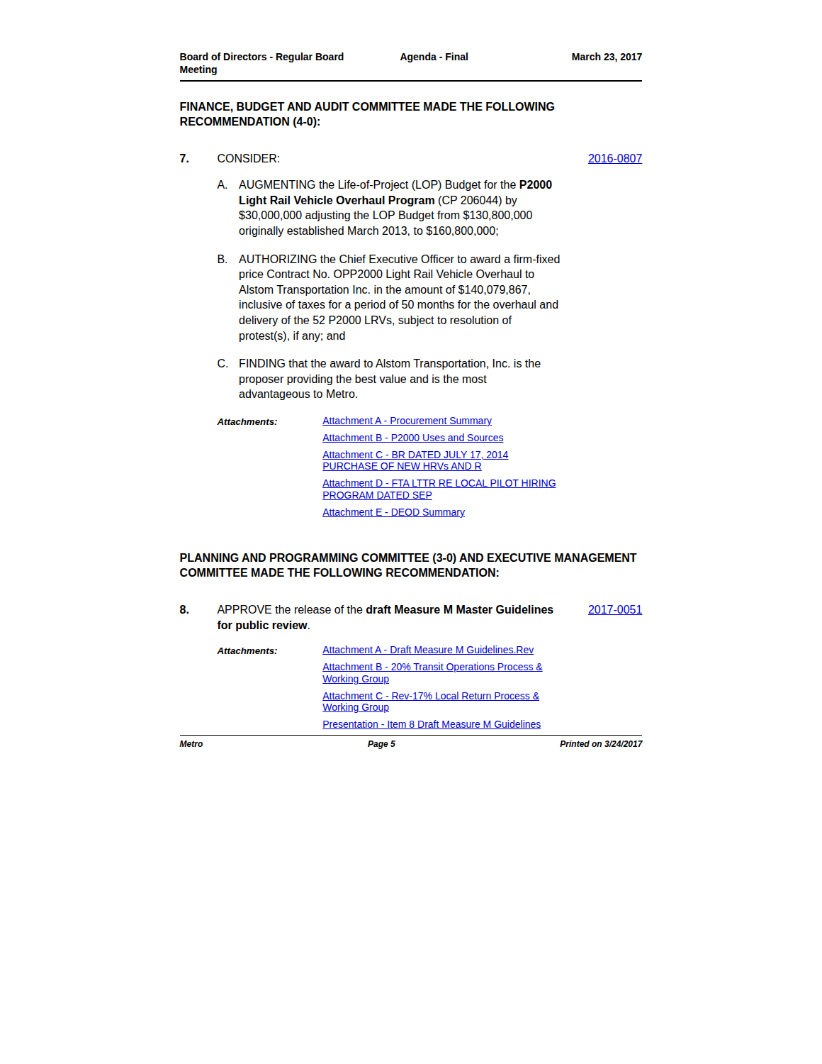Board of Directors - Regular Board Meeting
Agenda - Final
March 23, 2017
FINANCE, BUDGET AND AUDIT COMMITTEE MADE THE FOLLOWING
RECOMMENDATION (4-0):
7.
CONSIDER:
A. AUGMENTING the Life-of-Project (LOP) Budget for the P2000 Light Rail Vehicle Overhaul Program (CP 206044) by $30,000,000 adjusting the LOP Budget from $130,800,000 originally established March 2013, to $160,800,000;
B. AUTHORIZING the Chief Executive Officer to award a firm-fixed price Contract No. OPP2000 Light Rail Vehicle Overhaul to Alstom Transportation Inc. in the amount of $140,079,867, inclusive of taxes for a period of 50 months for the overhaul and delivery of the 52 P2000 LRVs, subject to resolution of protest(s), if any; and
C. FINDING that the award to Alstom Transportation, Inc. is the proposer providing the best value and is the most advantageous to Metro.
Attachments:
Attachment A - Procurement Summary Attachment B - P2000 Uses and Sources Attachment C - BR DATED JULY 17, 2014 PURCHASE OF NEW HRVs AND R Attachment D - FTA LTTR RE LOCAL PILOT HIRING PROGRAM DATED SEP Attachment E - DEOD Summary
2016-0807
PLANNING AND PROGRAMMING COMMITTEE (3-0) AND EXECUTIVE MANAGEMENT
COMMITTEE MADE THE FOLLOWING RECOMMENDATION:
8.
APPROVE the release of the draft Measure M Master Guidelines for public review.
Attachments:
Attachment A - Draft Measure M Guidelines.Rev Attachment B - 20% Transit Operations Process & Working Group Attachment C - Rev-17% Local Return Process & Working Group Presentation - Item 8 Draft Measure M Guidelines
2017-0051
Metro
Page 5
Printed on 3/24/2017